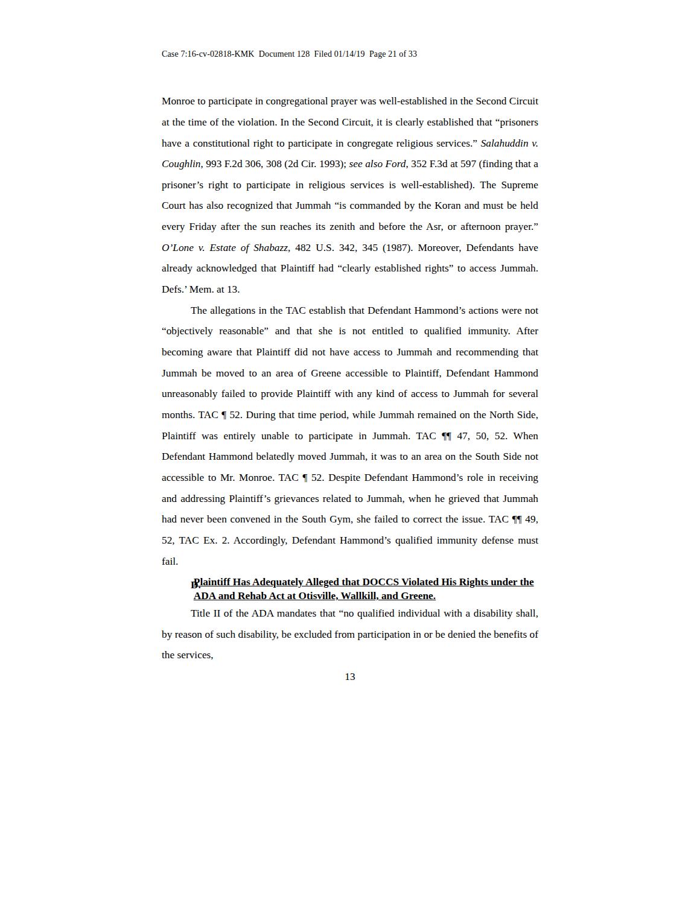Case 7:16-cv-02818-KMK Document 128 Filed 01/14/19 Page 21 of 33
Monroe to participate in congregational prayer was well-established in the Second Circuit at the time of the violation. In the Second Circuit, it is clearly established that “prisoners have a constitutional right to participate in congregate religious services.” Salahuddin v. Coughlin, 993 F.2d 306, 308 (2d Cir. 1993); see also Ford, 352 F.3d at 597 (finding that a prisoner’s right to participate in religious services is well-established). The Supreme Court has also recognized that Jummah “is commanded by the Koran and must be held every Friday after the sun reaches its zenith and before the Asr, or afternoon prayer.” O’Lone v. Estate of Shabazz, 482 U.S. 342, 345 (1987). Moreover, Defendants have already acknowledged that Plaintiff had “clearly established rights” to access Jummah. Defs.’ Mem. at 13.
The allegations in the TAC establish that Defendant Hammond’s actions were not “objectively reasonable” and that she is not entitled to qualified immunity. After becoming aware that Plaintiff did not have access to Jummah and recommending that Jummah be moved to an area of Greene accessible to Plaintiff, Defendant Hammond unreasonably failed to provide Plaintiff with any kind of access to Jummah for several months. TAC ¶ 52. During that time period, while Jummah remained on the North Side, Plaintiff was entirely unable to participate in Jummah. TAC ¶¶ 47, 50, 52. When Defendant Hammond belatedly moved Jummah, it was to an area on the South Side not accessible to Mr. Monroe. TAC ¶ 52. Despite Defendant Hammond’s role in receiving and addressing Plaintiff’s grievances related to Jummah, when he grieved that Jummah had never been convened in the South Gym, she failed to correct the issue. TAC ¶¶ 49, 52, TAC Ex. 2. Accordingly, Defendant Hammond’s qualified immunity defense must fail.
D.
Plaintiff Has Adequately Alleged that DOCCS Violated His Rights under the ADA and Rehab Act at Otisville, Wallkill, and Greene.
Title II of the ADA mandates that “no qualified individual with a disability shall, by reason of such disability, be excluded from participation in or be denied the benefits of the services,
13